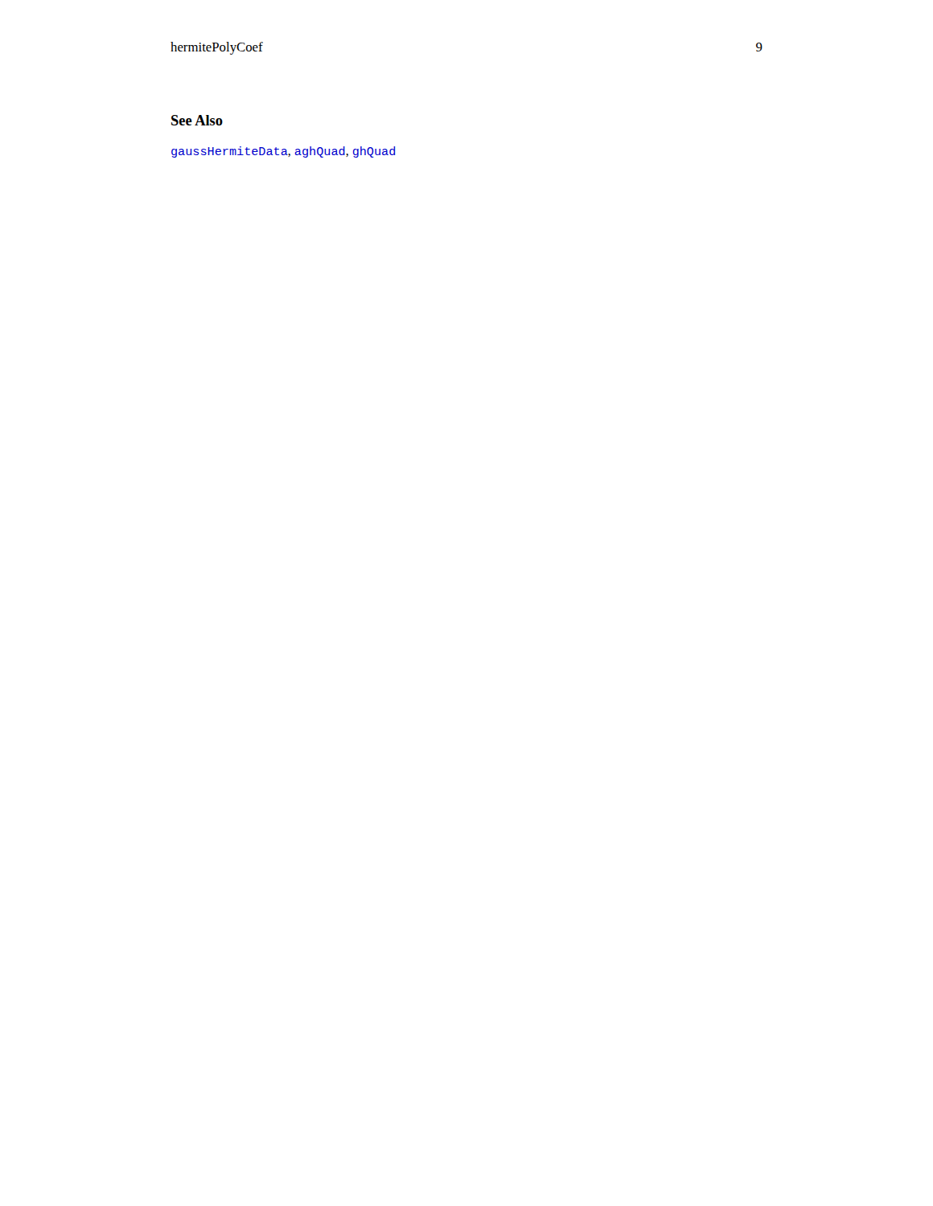hermitePolyCoef 9
See Also
gaussHermiteData, aghQuad, ghQuad